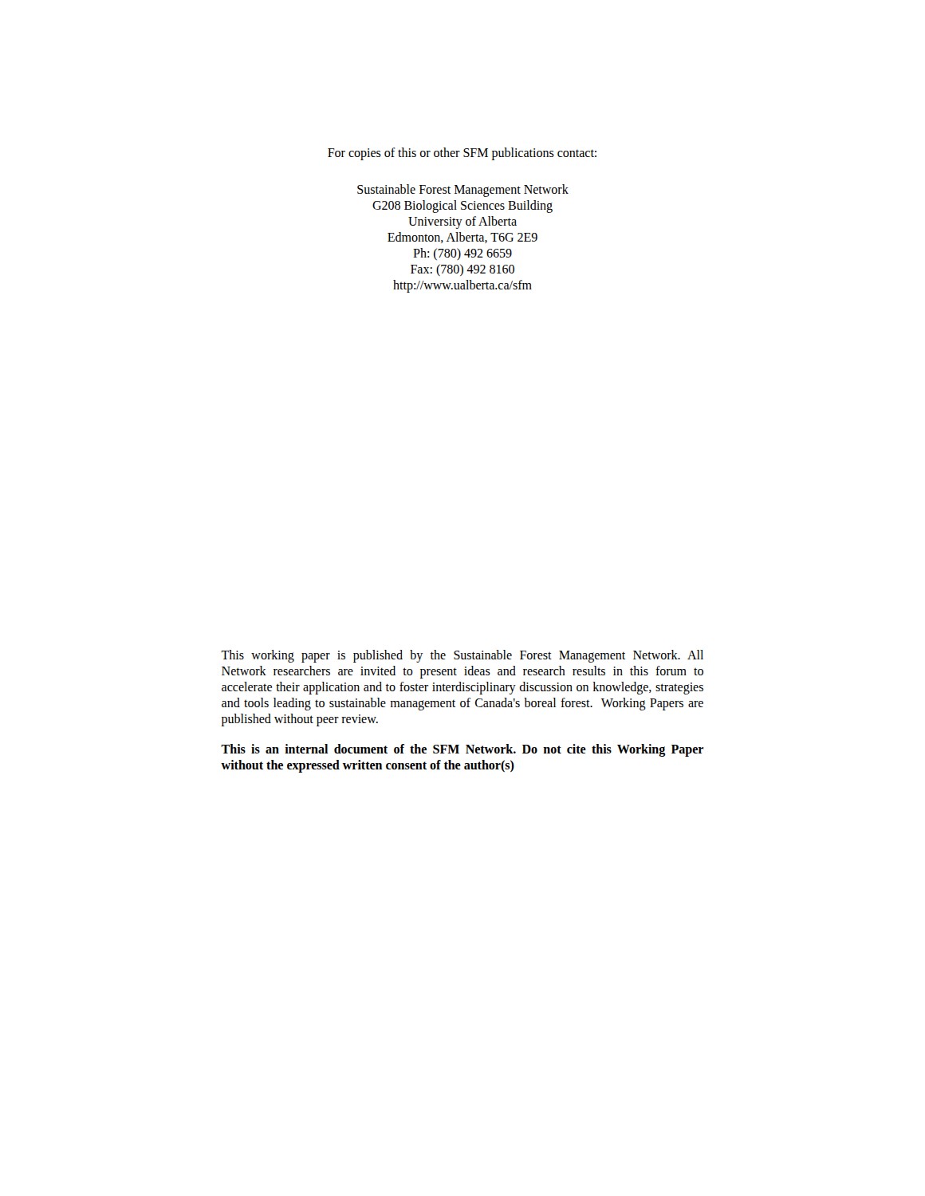For copies of this or other SFM publications contact:
Sustainable Forest Management Network
G208 Biological Sciences Building
University of Alberta
Edmonton, Alberta, T6G 2E9
Ph: (780) 492 6659
Fax: (780) 492 8160
http://www.ualberta.ca/sfm
This working paper is published by the Sustainable Forest Management Network. All Network researchers are invited to present ideas and research results in this forum to accelerate their application and to foster interdisciplinary discussion on knowledge, strategies and tools leading to sustainable management of Canada's boreal forest. Working Papers are published without peer review.
This is an internal document of the SFM Network. Do not cite this Working Paper without the expressed written consent of the author(s)